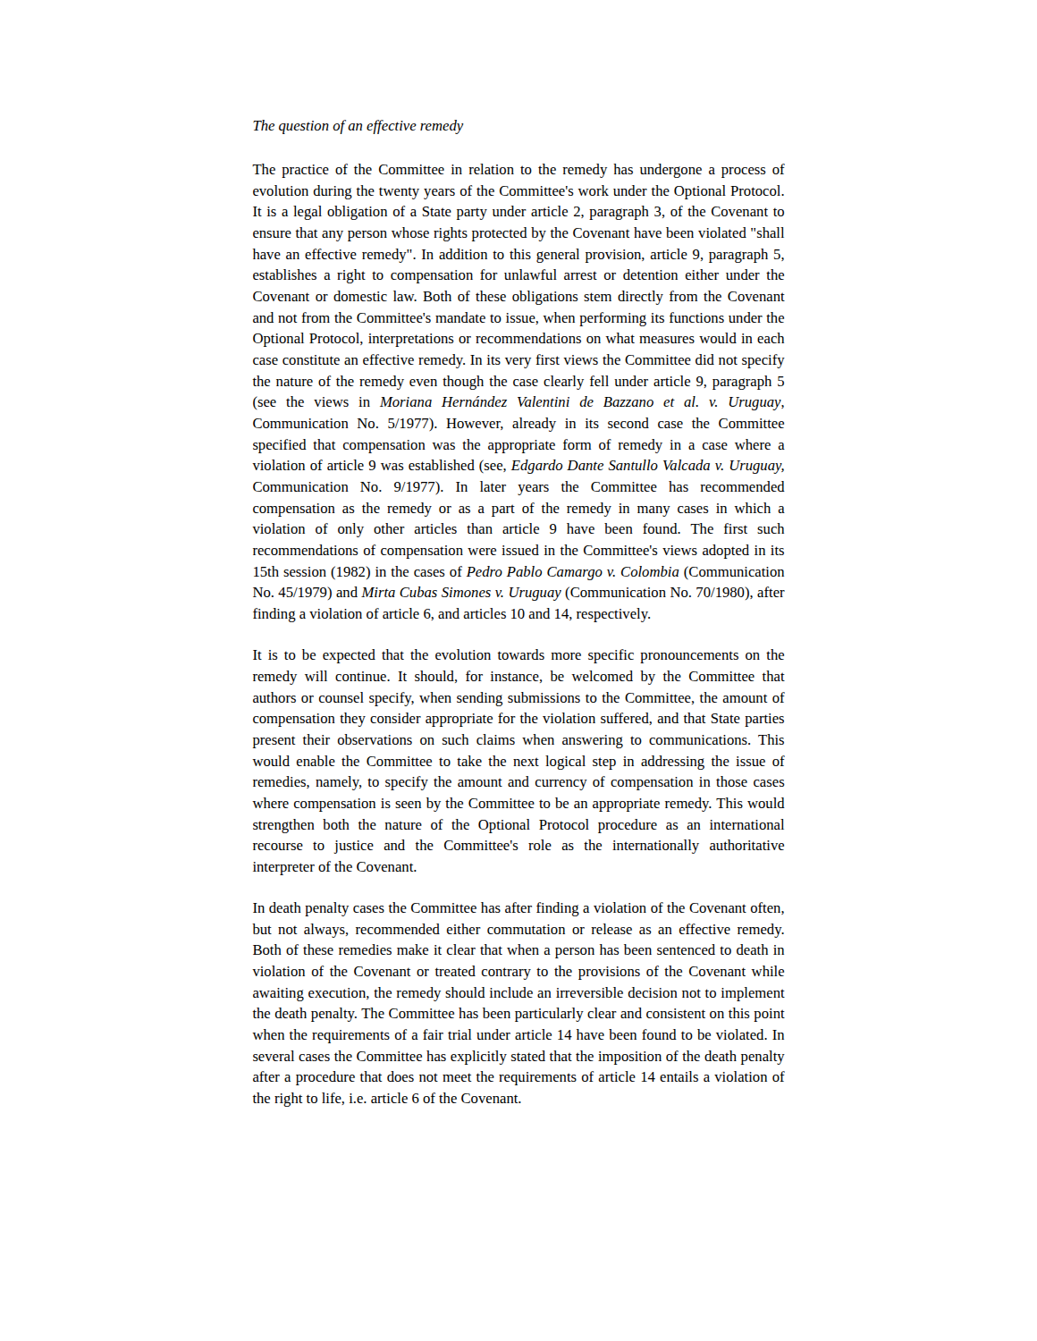The question of an effective remedy
The practice of the Committee in relation to the remedy has undergone a process of evolution during the twenty years of the Committee's work under the Optional Protocol. It is a legal obligation of a State party under article 2, paragraph 3, of the Covenant to ensure that any person whose rights protected by the Covenant have been violated "shall have an effective remedy". In addition to this general provision, article 9, paragraph 5, establishes a right to compensation for unlawful arrest or detention either under the Covenant or domestic law. Both of these obligations stem directly from the Covenant and not from the Committee's mandate to issue, when performing its functions under the Optional Protocol, interpretations or recommendations on what measures would in each case constitute an effective remedy. In its very first views the Committee did not specify the nature of the remedy even though the case clearly fell under article 9, paragraph 5 (see the views in Moriana Hernández Valentini de Bazzano et al. v. Uruguay, Communication No. 5/1977). However, already in its second case the Committee specified that compensation was the appropriate form of remedy in a case where a violation of article 9 was established (see, Edgardo Dante Santullo Valcada v. Uruguay, Communication No. 9/1977). In later years the Committee has recommended compensation as the remedy or as a part of the remedy in many cases in which a violation of only other articles than article 9 have been found. The first such recommendations of compensation were issued in the Committee's views adopted in its 15th session (1982) in the cases of Pedro Pablo Camargo v. Colombia (Communication No. 45/1979) and Mirta Cubas Simones v. Uruguay (Communication No. 70/1980), after finding a violation of article 6, and articles 10 and 14, respectively.
It is to be expected that the evolution towards more specific pronouncements on the remedy will continue. It should, for instance, be welcomed by the Committee that authors or counsel specify, when sending submissions to the Committee, the amount of compensation they consider appropriate for the violation suffered, and that State parties present their observations on such claims when answering to communications. This would enable the Committee to take the next logical step in addressing the issue of remedies, namely, to specify the amount and currency of compensation in those cases where compensation is seen by the Committee to be an appropriate remedy. This would strengthen both the nature of the Optional Protocol procedure as an international recourse to justice and the Committee's role as the internationally authoritative interpreter of the Covenant.
In death penalty cases the Committee has after finding a violation of the Covenant often, but not always, recommended either commutation or release as an effective remedy. Both of these remedies make it clear that when a person has been sentenced to death in violation of the Covenant or treated contrary to the provisions of the Covenant while awaiting execution, the remedy should include an irreversible decision not to implement the death penalty. The Committee has been particularly clear and consistent on this point when the requirements of a fair trial under article 14 have been found to be violated. In several cases the Committee has explicitly stated that the imposition of the death penalty after a procedure that does not meet the requirements of article 14 entails a violation of the right to life, i.e. article 6 of the Covenant.